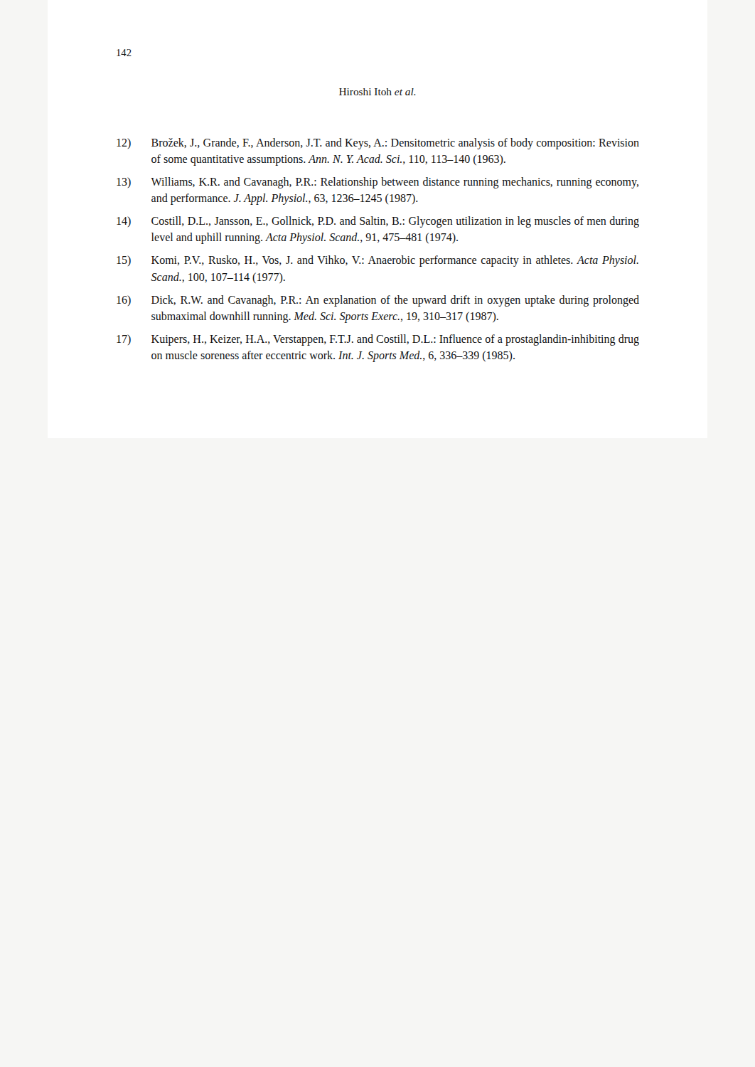142
Hiroshi Itoh et al.
12) Brožek, J., Grande, F., Anderson, J.T. and Keys, A.: Densitometric analysis of body composition: Revision of some quantitative assumptions. Ann. N. Y. Acad. Sci., 110, 113–140 (1963).
13) Williams, K.R. and Cavanagh, P.R.: Relationship between distance running mechanics, running economy, and performance. J. Appl. Physiol., 63, 1236–1245 (1987).
14) Costill, D.L., Jansson, E., Gollnick, P.D. and Saltin, B.: Glycogen utilization in leg muscles of men during level and uphill running. Acta Physiol. Scand., 91, 475–481 (1974).
15) Komi, P.V., Rusko, H., Vos, J. and Vihko, V.: Anaerobic performance capacity in athletes. Acta Physiol. Scand., 100, 107–114 (1977).
16) Dick, R.W. and Cavanagh, P.R.: An explanation of the upward drift in oxygen uptake during prolonged submaximal downhill running. Med. Sci. Sports Exerc., 19, 310–317 (1987).
17) Kuipers, H., Keizer, H.A., Verstappen, F.T.J. and Costill, D.L.: Influence of a prostaglandin-inhibiting drug on muscle soreness after eccentric work. Int. J. Sports Med., 6, 336–339 (1985).